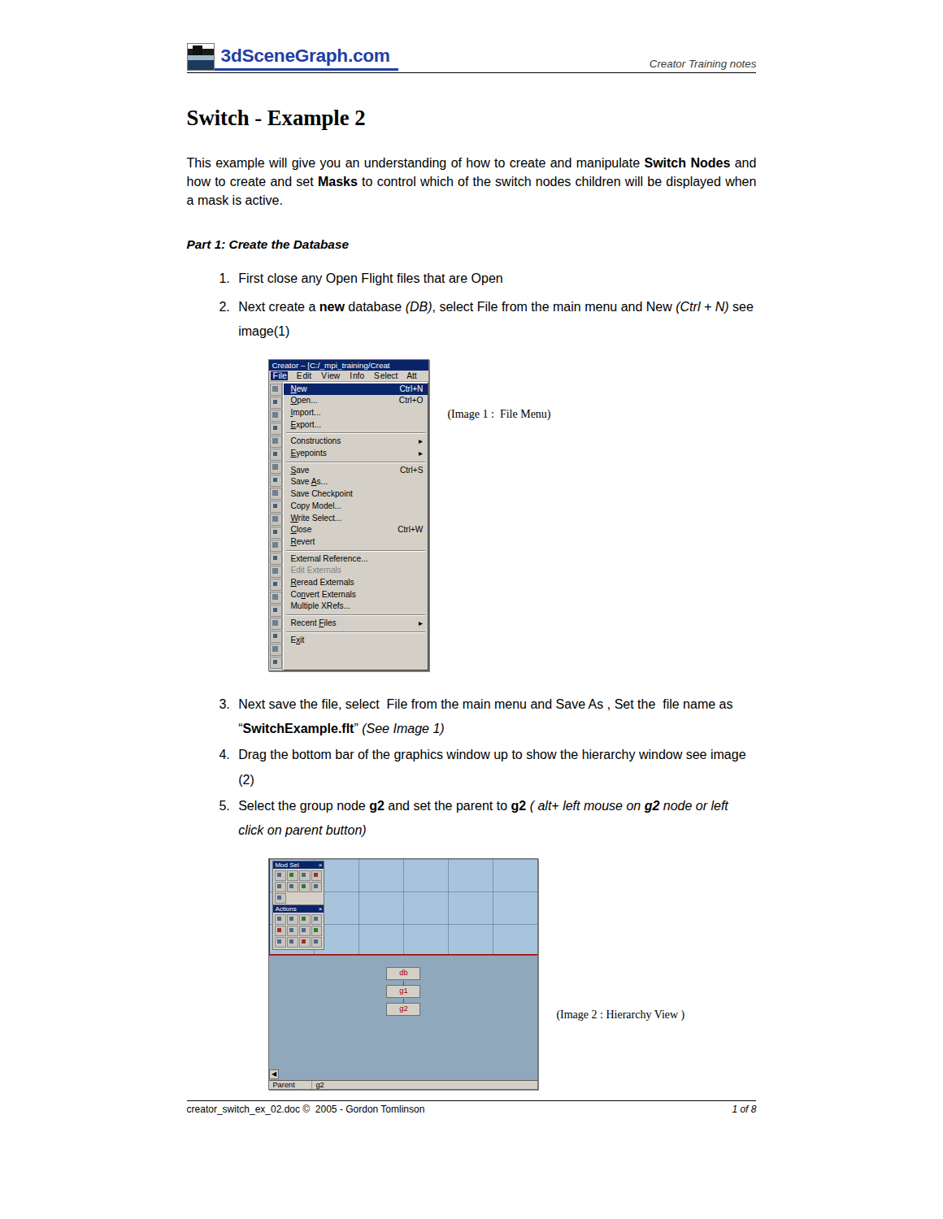3dSceneGraph.com
Creator Training notes
Switch - Example 2
This example will give you an understanding of how to create and manipulate Switch Nodes and how to create and set Masks to control which of the switch nodes children will be displayed when a mask is active.
Part 1: Create the Database
First close any Open Flight files that are Open
Next create a new database (DB), select File from the main menu and New (Ctrl + N) see image(1)
Creator – [C:/_mpi_training/Creat
File Edit View Info Select Att
New Ctrl+N
Open... Ctrl+O
Import...
Export...
Constructions▸
Eyepoints▸
Save Ctrl+S
Save As...
Save Checkpoint
Copy Model...
Write Select...
Close Ctrl+W
Revert
External Reference...
Edit Externals
Reread Externals
Convert Externals
Multiple XRefs...
Recent Files▸
Exit
(Image 1 : File Menu)
Next save the file, select File from the main menu and Save As , Set the file name as “SwitchExample.flt” (See Image 1)
Drag the bottom bar of the graphics window up to show the hierarchy window see image (2)
Select the group node g2 and set the parent to g2 ( alt+ left mouse on g2 node or left click on parent button)
Mod Sel×
Actions×
db
g1
g2
◀
Parent
g2
(Image 2 : Hierarchy View )
creator_switch_ex_02.doc © 2005 - Gordon Tomlinson
1 of 8